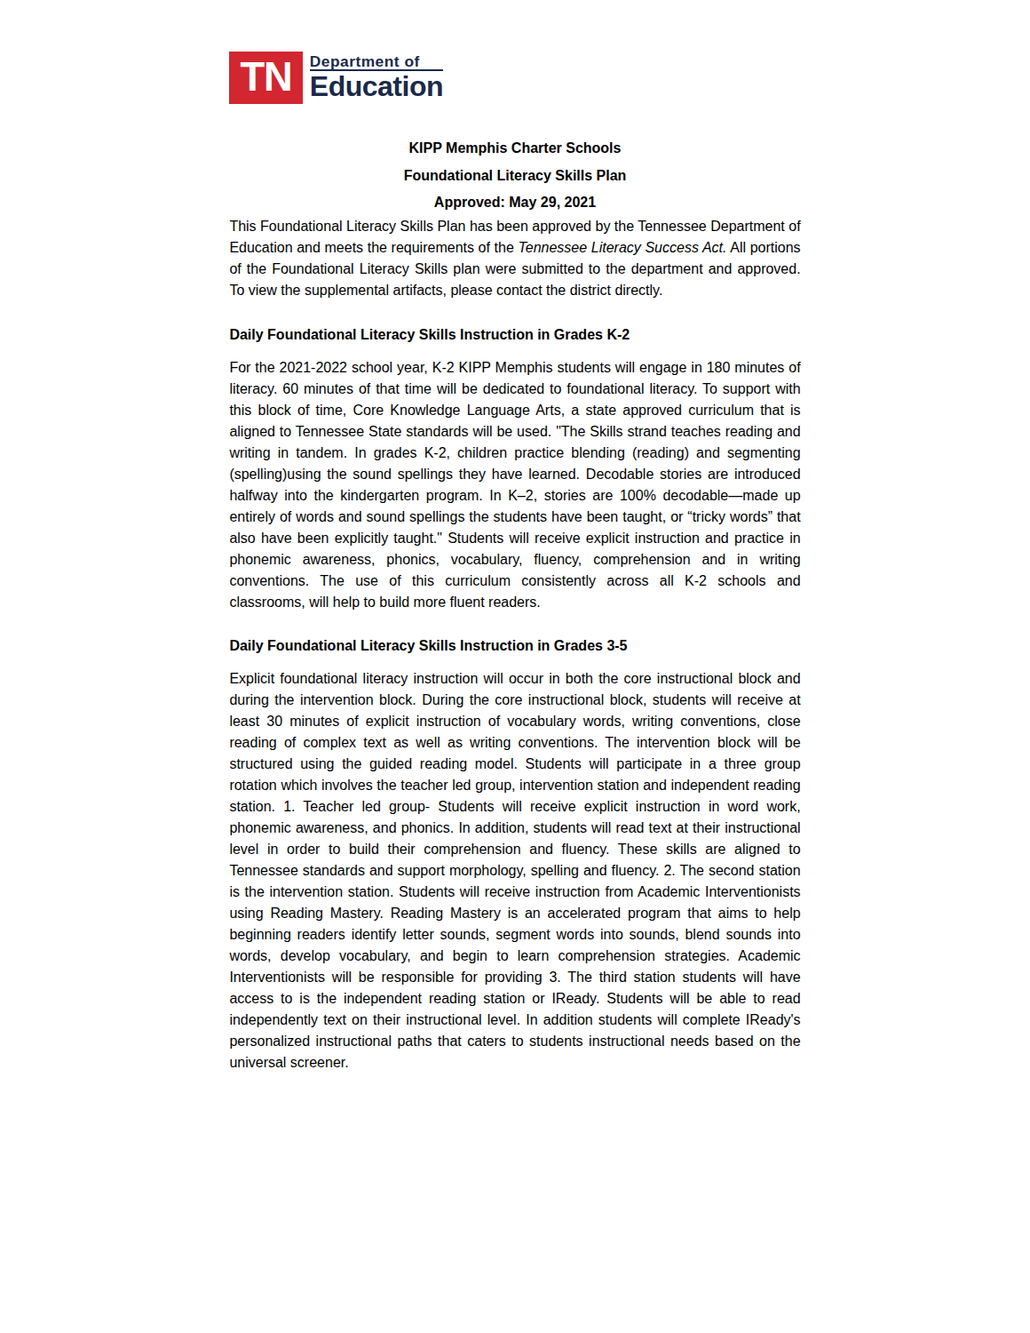TN Department of Education
KIPP Memphis Charter Schools Foundational Literacy Skills Plan Approved: May 29, 2021
This Foundational Literacy Skills Plan has been approved by the Tennessee Department of Education and meets the requirements of the Tennessee Literacy Success Act. All portions of the Foundational Literacy Skills plan were submitted to the department and approved. To view the supplemental artifacts, please contact the district directly.
Daily Foundational Literacy Skills Instruction in Grades K-2
For the 2021-2022 school year, K-2 KIPP Memphis students will engage in 180 minutes of literacy. 60 minutes of that time will be dedicated to foundational literacy. To support with this block of time, Core Knowledge Language Arts, a state approved curriculum that is aligned to Tennessee State standards will be used. "The Skills strand teaches reading and writing in tandem. In grades K-2, children practice blending (reading) and segmenting (spelling)using the sound spellings they have learned. Decodable stories are introduced halfway into the kindergarten program. In K–2, stories are 100% decodable—made up entirely of words and sound spellings the students have been taught, or “tricky words” that also have been explicitly taught." Students will receive explicit instruction and practice in phonemic awareness, phonics, vocabulary, fluency, comprehension and in writing conventions. The use of this curriculum consistently across all K-2 schools and classrooms, will help to build more fluent readers.
Daily Foundational Literacy Skills Instruction in Grades 3-5
Explicit foundational literacy instruction will occur in both the core instructional block and during the intervention block. During the core instructional block, students will receive at least 30 minutes of explicit instruction of vocabulary words, writing conventions, close reading of complex text as well as writing conventions. The intervention block will be structured using the guided reading model. Students will participate in a three group rotation which involves the teacher led group, intervention station and independent reading station. 1. Teacher led group- Students will receive explicit instruction in word work, phonemic awareness, and phonics. In addition, students will read text at their instructional level in order to build their comprehension and fluency. These skills are aligned to Tennessee standards and support morphology, spelling and fluency. 2. The second station is the intervention station. Students will receive instruction from Academic Interventionists using Reading Mastery. Reading Mastery is an accelerated program that aims to help beginning readers identify letter sounds, segment words into sounds, blend sounds into words, develop vocabulary, and begin to learn comprehension strategies. Academic Interventionists will be responsible for providing 3. The third station students will have access to is the independent reading station or IReady. Students will be able to read independently text on their instructional level. In addition students will complete IReady's personalized instructional paths that caters to students instructional needs based on the universal screener.